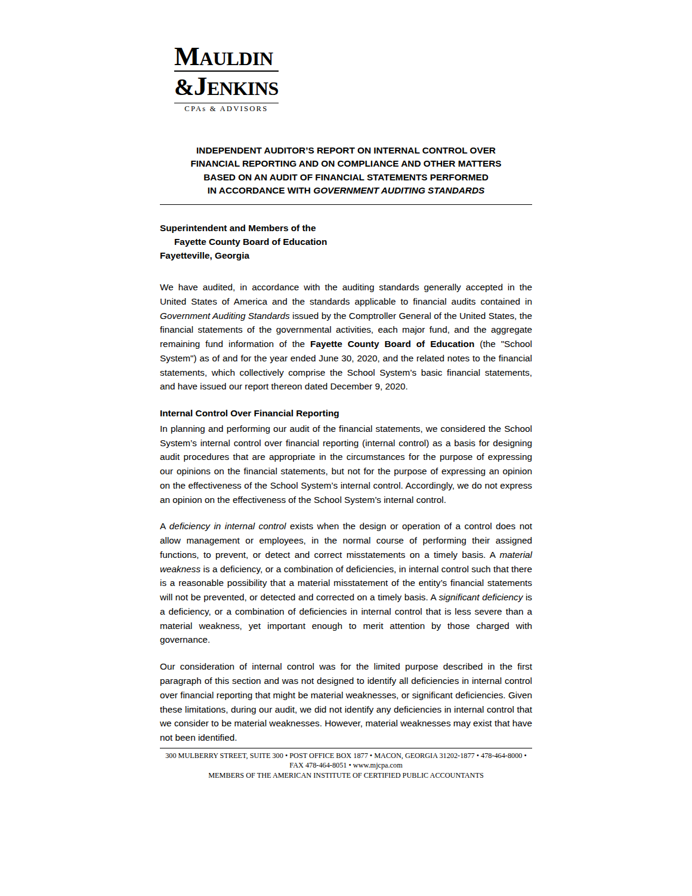MAULDIN
&JENKINS
CPAs & ADVISORS
Independent Auditor’s Report on Internal Control Over
Financial Reporting and on Compliance and Other Matters
Based on an Audit of Financial Statements Performed
in Accordance with Government Auditing Standards
Superintendent and Members of the
Fayette County Board of Education
Fayetteville, Georgia
We have audited, in accordance with the auditing standards generally accepted in the United States of America and the standards applicable to financial audits contained in Government Auditing Standards issued by the Comptroller General of the United States, the financial statements of the governmental activities, each major fund, and the aggregate remaining fund information of the Fayette County Board of Education (the "School System") as of and for the year ended June 30, 2020, and the related notes to the financial statements, which collectively comprise the School System’s basic financial statements, and have issued our report thereon dated December 9, 2020.
Internal Control Over Financial Reporting
In planning and performing our audit of the financial statements, we considered the School System’s internal control over financial reporting (internal control) as a basis for designing audit procedures that are appropriate in the circumstances for the purpose of expressing our opinions on the financial statements, but not for the purpose of expressing an opinion on the effectiveness of the School System’s internal control. Accordingly, we do not express an opinion on the effectiveness of the School System’s internal control.
A deficiency in internal control exists when the design or operation of a control does not allow management or employees, in the normal course of performing their assigned functions, to prevent, or detect and correct misstatements on a timely basis. A material weakness is a deficiency, or a combination of deficiencies, in internal control such that there is a reasonable possibility that a material misstatement of the entity’s financial statements will not be prevented, or detected and corrected on a timely basis. A significant deficiency is a deficiency, or a combination of deficiencies in internal control that is less severe than a material weakness, yet important enough to merit attention by those charged with governance.
Our consideration of internal control was for the limited purpose described in the first paragraph of this section and was not designed to identify all deficiencies in internal control over financial reporting that might be material weaknesses, or significant deficiencies. Given these limitations, during our audit, we did not identify any deficiencies in internal control that we consider to be material weaknesses. However, material weaknesses may exist that have not been identified.
300 MULBERRY STREET, SUITE 300 • POST OFFICE BOX 1877 • MACON, GEORGIA 31202-1877 • 478-464-8000 • FAX 478-464-8051 • www.mjcpa.com
MEMBERS OF THE AMERICAN INSTITUTE OF CERTIFIED PUBLIC ACCOUNTANTS